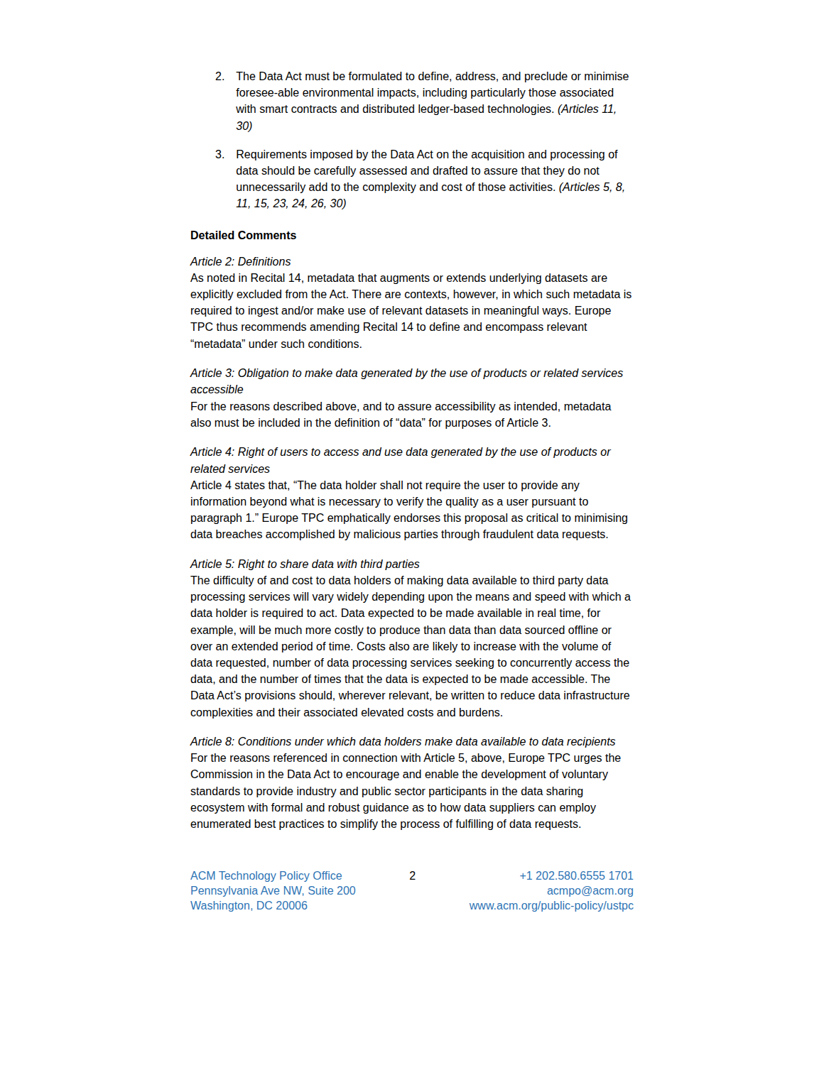The Data Act must be formulated to define, address, and preclude or minimise foresee-able environmental impacts, including particularly those associated with smart contracts and distributed ledger-based technologies. (Articles 11, 30)
Requirements imposed by the Data Act on the acquisition and processing of data should be carefully assessed and drafted to assure that they do not unnecessarily add to the complexity and cost of those activities. (Articles 5, 8, 11, 15, 23, 24, 26, 30)
Detailed Comments
Article 2: Definitions
As noted in Recital 14, metadata that augments or extends underlying datasets are explicitly excluded from the Act. There are contexts, however, in which such metadata is required to ingest and/or make use of relevant datasets in meaningful ways. Europe TPC thus recommends amending Recital 14 to define and encompass relevant “metadata” under such conditions.
Article 3: Obligation to make data generated by the use of products or related services accessible
For the reasons described above, and to assure accessibility as intended, metadata also must be included in the definition of “data” for purposes of Article 3.
Article 4: Right of users to access and use data generated by the use of products or related services
Article 4 states that, “The data holder shall not require the user to provide any information beyond what is necessary to verify the quality as a user pursuant to paragraph 1.” Europe TPC emphatically endorses this proposal as critical to minimising data breaches accomplished by malicious parties through fraudulent data requests.
Article 5: Right to share data with third parties
The difficulty of and cost to data holders of making data available to third party data processing services will vary widely depending upon the means and speed with which a data holder is required to act. Data expected to be made available in real time, for example, will be much more costly to produce than data than data sourced offline or over an extended period of time. Costs also are likely to increase with the volume of data requested, number of data processing services seeking to concurrently access the data, and the number of times that the data is expected to be made accessible. The Data Act’s provisions should, wherever relevant, be written to reduce data infrastructure complexities and their associated elevated costs and burdens.
Article 8: Conditions under which data holders make data available to data recipients
For the reasons referenced in connection with Article 5, above, Europe TPC urges the Commission in the Data Act to encourage and enable the development of voluntary standards to provide industry and public sector participants in the data sharing ecosystem with formal and robust guidance as to how data suppliers can employ enumerated best practices to simplify the process of fulfilling of data requests.
ACM Technology Policy Office
Pennsylvania Ave NW, Suite 200
Washington, DC 20006
2
+1 202.580.6555 1701
acmpo@acm.org
www.acm.org/public-policy/ustpc